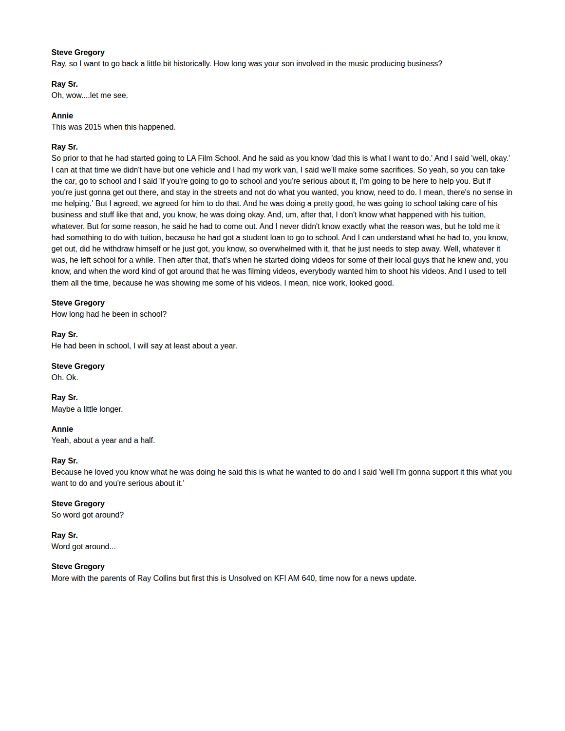Steve Gregory
Ray, so I want to go back a little bit historically. How long was your son involved in the music producing business?
Ray Sr.
Oh, wow....let me see.
Annie
This was 2015 when this happened.
Ray Sr.
So prior to that he had started going to LA Film School. And he said as you know 'dad this is what I want to do.' And I said 'well, okay.' I can at that time we didn't have but one vehicle and I had my work van, I said we'll make some sacrifices. So yeah, so you can take the car, go to school and I said 'if you're going to go to school and you're serious about it, I'm going to be here to help you. But if you're just gonna get out there, and stay in the streets and not do what you wanted, you know, need to do. I mean, there's no sense in me helping.' But I agreed, we agreed for him to do that. And he was doing a pretty good, he was going to school taking care of his business and stuff like that and, you know, he was doing okay. And, um, after that, I don't know what happened with his tuition, whatever. But for some reason, he said he had to come out. And I never didn't know exactly what the reason was, but he told me it had something to do with tuition, because he had got a student loan to go to school. And I can understand what he had to, you know, get out, did he withdraw himself or he just got, you know, so overwhelmed with it, that he just needs to step away. Well, whatever it was, he left school for a while. Then after that, that's when he started doing videos for some of their local guys that he knew and, you know, and when the word kind of got around that he was filming videos, everybody wanted him to shoot his videos. And I used to tell them all the time, because he was showing me some of his videos. I mean, nice work, looked good.
Steve Gregory
How long had he been in school?
Ray Sr.
He had been in school, I will say at least about a year.
Steve Gregory
Oh. Ok.
Ray Sr.
Maybe a little longer.
Annie
Yeah, about a year and a half.
Ray Sr.
Because he loved you know what he was doing he said this is what he wanted to do and I said 'well I'm gonna support it this what you want to do and you're serious about it.'
Steve Gregory
So word got around?
Ray Sr.
Word got around...
Steve Gregory
More with the parents of Ray Collins but first this is Unsolved on KFI AM 640, time now for a news update.